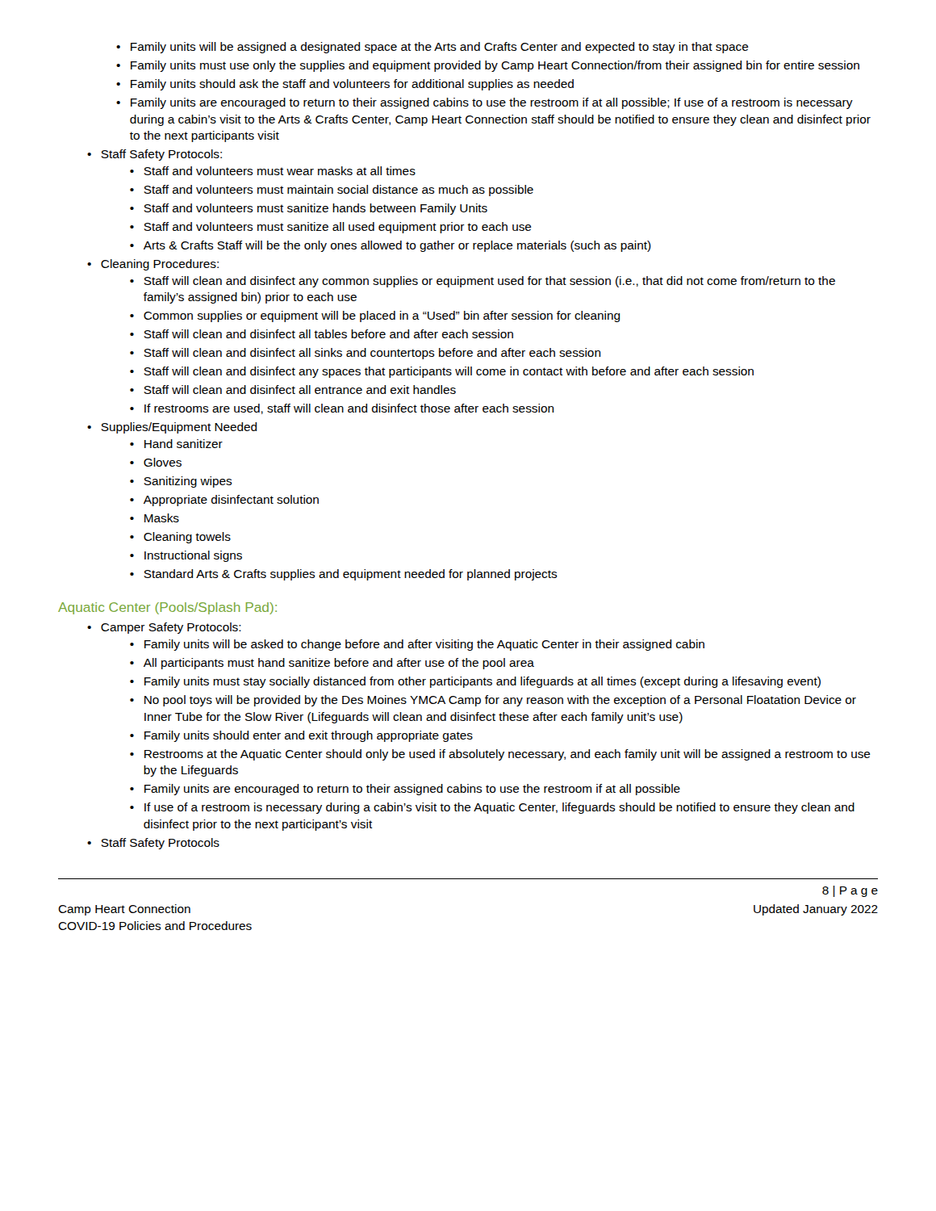Family units will be assigned a designated space at the Arts and Crafts Center and expected to stay in that space
Family units must use only the supplies and equipment provided by Camp Heart Connection/from their assigned bin for entire session
Family units should ask the staff and volunteers for additional supplies as needed
Family units are encouraged to return to their assigned cabins to use the restroom if at all possible; If use of a restroom is necessary during a cabin’s visit to the Arts & Crafts Center, Camp Heart Connection staff should be notified to ensure they clean and disinfect prior to the next participants visit
Staff Safety Protocols:
Staff and volunteers must wear masks at all times
Staff and volunteers must maintain social distance as much as possible
Staff and volunteers must sanitize hands between Family Units
Staff and volunteers must sanitize all used equipment prior to each use
Arts & Crafts Staff will be the only ones allowed to gather or replace materials (such as paint)
Cleaning Procedures:
Staff will clean and disinfect any common supplies or equipment used for that session (i.e., that did not come from/return to the family’s assigned bin) prior to each use
Common supplies or equipment will be placed in a “Used” bin after session for cleaning
Staff will clean and disinfect all tables before and after each session
Staff will clean and disinfect all sinks and countertops before and after each session
Staff will clean and disinfect any spaces that participants will come in contact with before and after each session
Staff will clean and disinfect all entrance and exit handles
If restrooms are used, staff will clean and disinfect those after each session
Supplies/Equipment Needed
Hand sanitizer
Gloves
Sanitizing wipes
Appropriate disinfectant solution
Masks
Cleaning towels
Instructional signs
Standard Arts & Crafts supplies and equipment needed for planned projects
Aquatic Center (Pools/Splash Pad):
Camper Safety Protocols:
Family units will be asked to change before and after visiting the Aquatic Center in their assigned cabin
All participants must hand sanitize before and after use of the pool area
Family units must stay socially distanced from other participants and lifeguards at all times (except during a lifesaving event)
No pool toys will be provided by the Des Moines YMCA Camp for any reason with the exception of a Personal Floatation Device or Inner Tube for the Slow River (Lifeguards will clean and disinfect these after each family unit’s use)
Family units should enter and exit through appropriate gates
Restrooms at the Aquatic Center should only be used if absolutely necessary, and each family unit will be assigned a restroom to use by the Lifeguards
Family units are encouraged to return to their assigned cabins to use the restroom if at all possible
If use of a restroom is necessary during a cabin’s visit to the Aquatic Center, lifeguards should be notified to ensure they clean and disinfect prior to the next participant’s visit
Staff Safety Protocols
8 | P a g e
Camp Heart Connection
COVID-19 Policies and Procedures
Updated January 2022